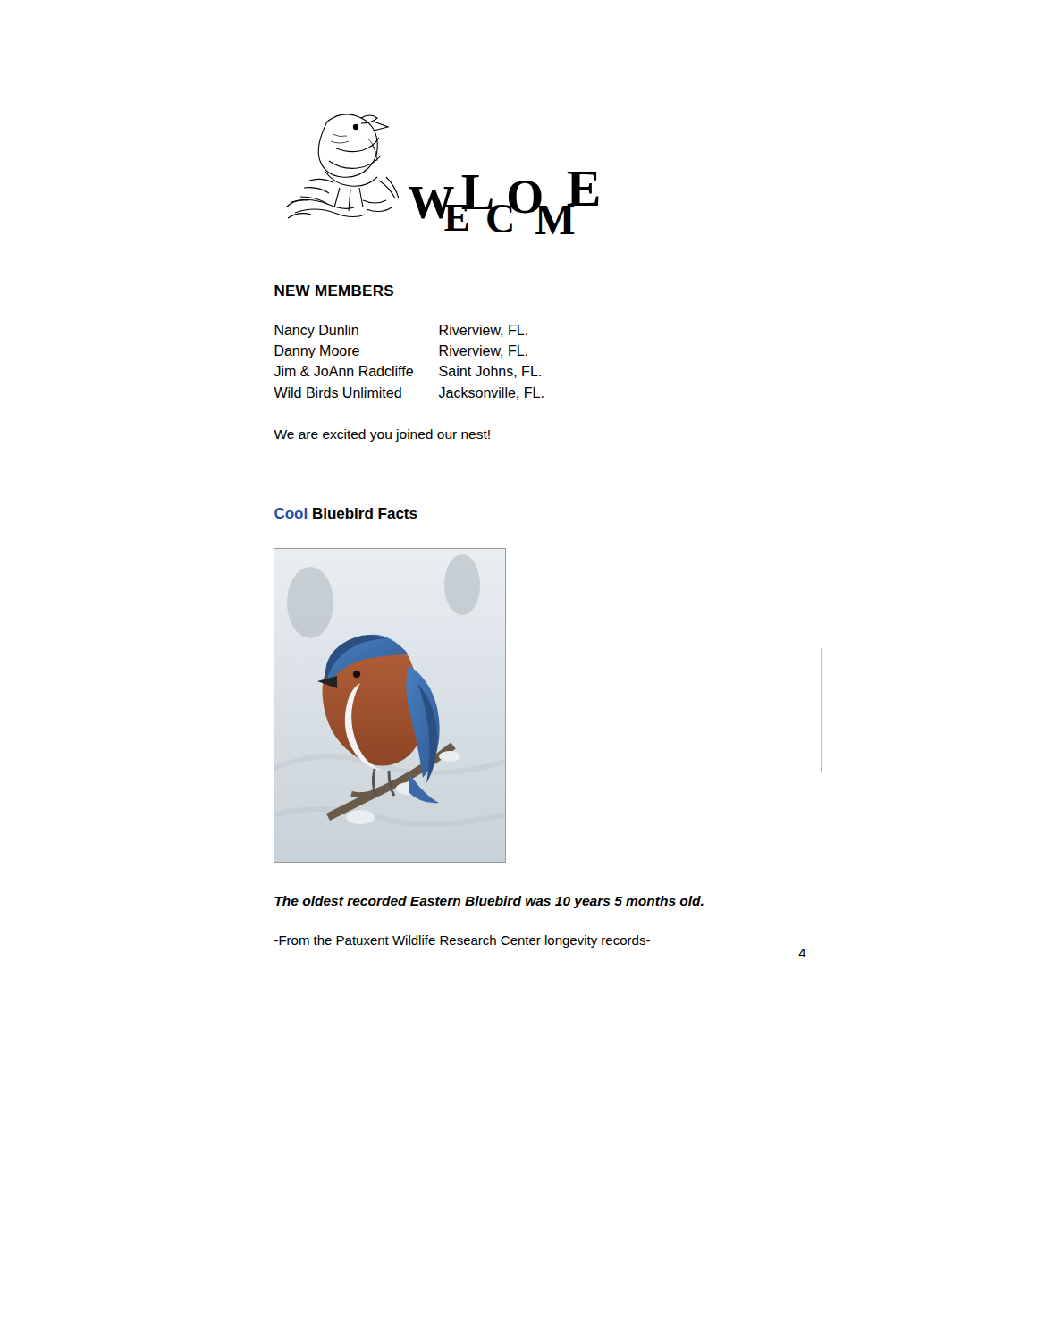WELCOME
NEW MEMBERS
| Nancy Dunlin | Riverview, FL. |
| Danny Moore | Riverview, FL. |
| Jim & JoAnn Radcliffe | Saint Johns, FL. |
| Wild Birds Unlimited | Jacksonville, FL. |
We are excited you joined our nest!
Cool Bluebird Facts
The oldest recorded Eastern Bluebird was 10 years 5 months old.
-From the Patuxent Wildlife Research Center longevity records-
4